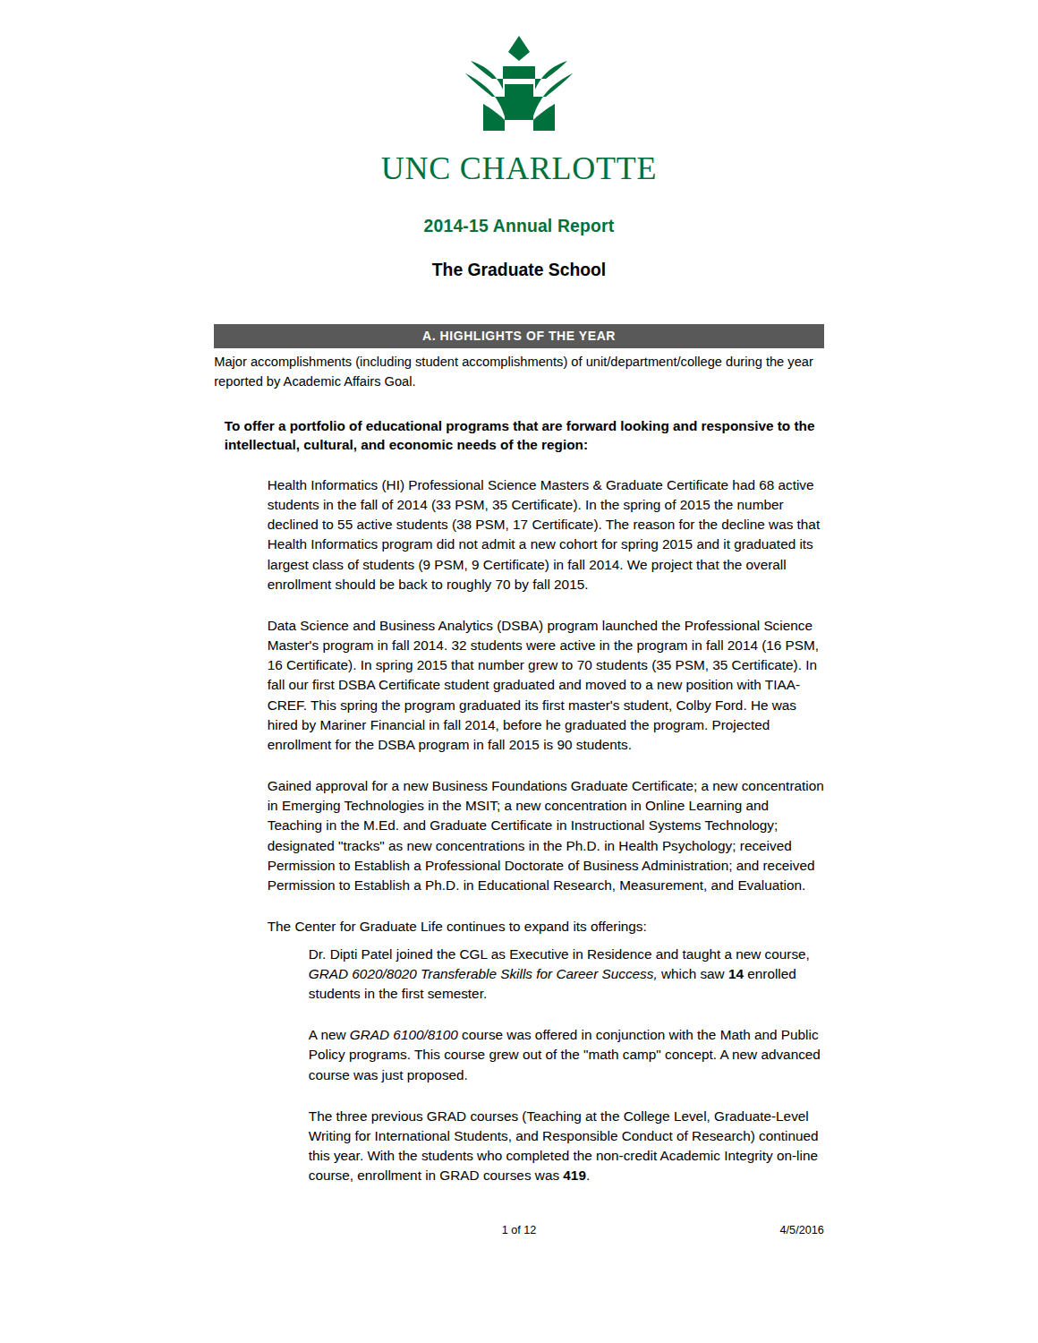UNC CHARLOTTE
2014-15 Annual Report
The Graduate School
A. HIGHLIGHTS OF THE YEAR
Major accomplishments (including student accomplishments) of unit/department/college during the year reported by Academic Affairs Goal.
To offer a portfolio of educational programs that are forward looking and responsive to the intellectual, cultural, and economic needs of the region:
Health Informatics (HI) Professional Science Masters & Graduate Certificate had 68 active students in the fall of 2014 (33 PSM, 35 Certificate). In the spring of 2015 the number declined to 55 active students (38 PSM, 17 Certificate). The reason for the decline was that Health Informatics program did not admit a new cohort for spring 2015 and it graduated its largest class of students (9 PSM, 9 Certificate) in fall 2014. We project that the overall enrollment should be back to roughly 70 by fall 2015.
Data Science and Business Analytics (DSBA) program launched the Professional Science Master's program in fall 2014. 32 students were active in the program in fall 2014 (16 PSM, 16 Certificate). In spring 2015 that number grew to 70 students (35 PSM, 35 Certificate). In fall our first DSBA Certificate student graduated and moved to a new position with TIAA-CREF. This spring the program graduated its first master's student, Colby Ford. He was hired by Mariner Financial in fall 2014, before he graduated the program. Projected enrollment for the DSBA program in fall 2015 is 90 students.
Gained approval for a new Business Foundations Graduate Certificate; a new concentration in Emerging Technologies in the MSIT; a new concentration in Online Learning and Teaching in the M.Ed. and Graduate Certificate in Instructional Systems Technology; designated "tracks" as new concentrations in the Ph.D. in Health Psychology; received Permission to Establish a Professional Doctorate of Business Administration; and received Permission to Establish a Ph.D. in Educational Research, Measurement, and Evaluation.
The Center for Graduate Life continues to expand its offerings:
Dr. Dipti Patel joined the CGL as Executive in Residence and taught a new course, GRAD 6020/8020 Transferable Skills for Career Success, which saw 14 enrolled students in the first semester.
A new GRAD 6100/8100 course was offered in conjunction with the Math and Public Policy programs. This course grew out of the "math camp" concept. A new advanced course was just proposed.
The three previous GRAD courses (Teaching at the College Level, Graduate-Level Writing for International Students, and Responsible Conduct of Research) continued this year. With the students who completed the non-credit Academic Integrity on-line course, enrollment in GRAD courses was 419.
1 of 12 4/5/2016